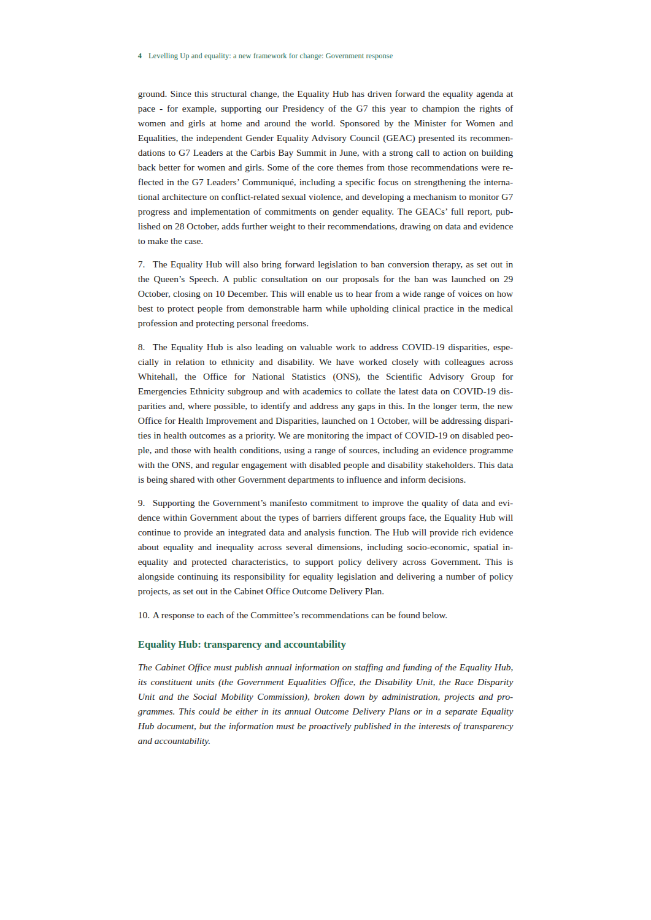4 Levelling Up and equality: a new framework for change: Government response
ground. Since this structural change, the Equality Hub has driven forward the equality agenda at pace - for example, supporting our Presidency of the G7 this year to champion the rights of women and girls at home and around the world. Sponsored by the Minister for Women and Equalities, the independent Gender Equality Advisory Council (GEAC) presented its recommendations to G7 Leaders at the Carbis Bay Summit in June, with a strong call to action on building back better for women and girls. Some of the core themes from those recommendations were reflected in the G7 Leaders’ Communiqué, including a specific focus on strengthening the international architecture on conflict-related sexual violence, and developing a mechanism to monitor G7 progress and implementation of commitments on gender equality. The GEACs’ full report, published on 28 October, adds further weight to their recommendations, drawing on data and evidence to make the case.
7. The Equality Hub will also bring forward legislation to ban conversion therapy, as set out in the Queen’s Speech. A public consultation on our proposals for the ban was launched on 29 October, closing on 10 December. This will enable us to hear from a wide range of voices on how best to protect people from demonstrable harm while upholding clinical practice in the medical profession and protecting personal freedoms.
8. The Equality Hub is also leading on valuable work to address COVID-19 disparities, especially in relation to ethnicity and disability. We have worked closely with colleagues across Whitehall, the Office for National Statistics (ONS), the Scientific Advisory Group for Emergencies Ethnicity subgroup and with academics to collate the latest data on COVID-19 disparities and, where possible, to identify and address any gaps in this. In the longer term, the new Office for Health Improvement and Disparities, launched on 1 October, will be addressing disparities in health outcomes as a priority. We are monitoring the impact of COVID-19 on disabled people, and those with health conditions, using a range of sources, including an evidence programme with the ONS, and regular engagement with disabled people and disability stakeholders. This data is being shared with other Government departments to influence and inform decisions.
9. Supporting the Government’s manifesto commitment to improve the quality of data and evidence within Government about the types of barriers different groups face, the Equality Hub will continue to provide an integrated data and analysis function. The Hub will provide rich evidence about equality and inequality across several dimensions, including socio-economic, spatial inequality and protected characteristics, to support policy delivery across Government. This is alongside continuing its responsibility for equality legislation and delivering a number of policy projects, as set out in the Cabinet Office Outcome Delivery Plan.
10. A response to each of the Committee’s recommendations can be found below.
Equality Hub: transparency and accountability
The Cabinet Office must publish annual information on staffing and funding of the Equality Hub, its constituent units (the Government Equalities Office, the Disability Unit, the Race Disparity Unit and the Social Mobility Commission), broken down by administration, projects and programmes. This could be either in its annual Outcome Delivery Plans or in a separate Equality Hub document, but the information must be proactively published in the interests of transparency and accountability.